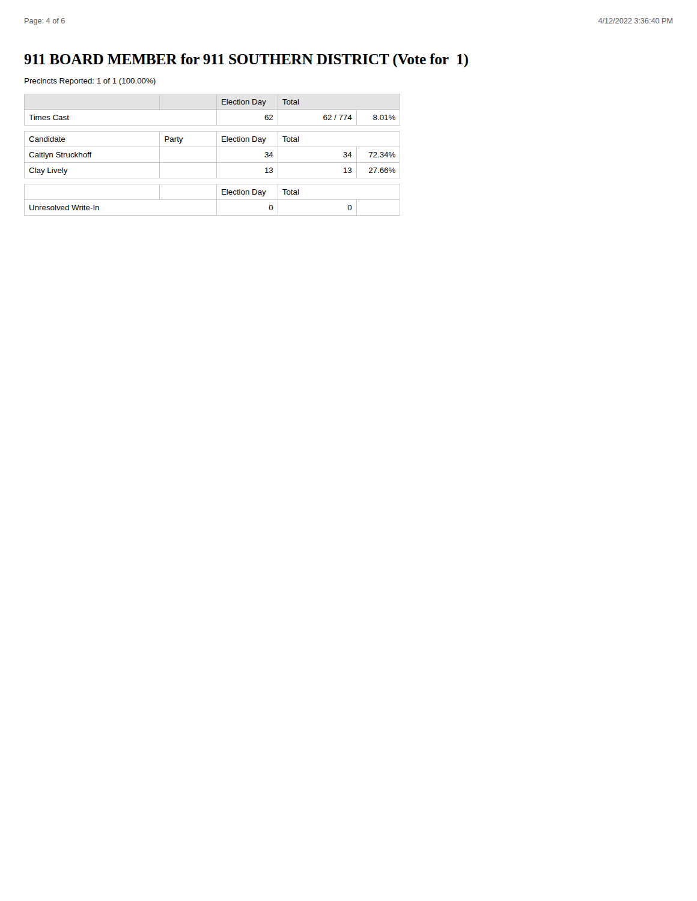Page: 4 of 6 4/12/2022 3:36:40 PM
911 BOARD MEMBER for 911 SOUTHERN DISTRICT (Vote for 1)
Precincts Reported: 1 of 1 (100.00%)
| | | Election Day | Total |
| --- | --- | --- | --- |
| Times Cast | 62 | 62 / 774 | 8.01% |
| Candidate | Party | Election Day | Total |
| Caitlyn Struckhoff | | 34 | 34 | 72.34% |
| Clay Lively | | 13 | 13 | 27.66% |
| | | Election Day | Total |
| Unresolved Write-In | 0 | 0 | |